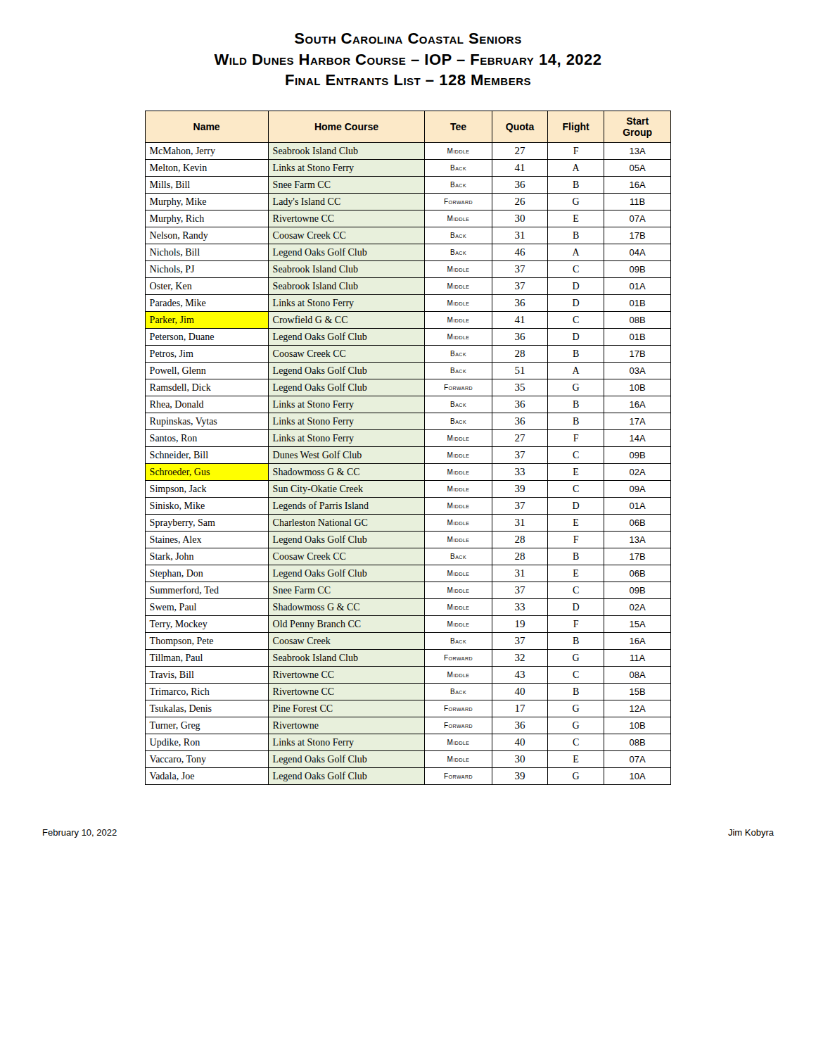South Carolina Coastal Seniors Wild Dunes Harbor Course – IOP – February 14, 2022 Final Entrants List – 128 Members
| Name | Home Course | Tee | Quota | Flight | Start Group |
| --- | --- | --- | --- | --- | --- |
| McMahon, Jerry | Seabrook Island Club | Middle | 27 | F | 13A |
| Melton, Kevin | Links at Stono Ferry | Back | 41 | A | 05A |
| Mills, Bill | Snee Farm CC | Back | 36 | B | 16A |
| Murphy, Mike | Lady's Island CC | Forward | 26 | G | 11B |
| Murphy, Rich | Rivertowne CC | Middle | 30 | E | 07A |
| Nelson, Randy | Coosaw Creek CC | Back | 31 | B | 17B |
| Nichols, Bill | Legend Oaks Golf Club | Back | 46 | A | 04A |
| Nichols, PJ | Seabrook Island Club | Middle | 37 | C | 09B |
| Oster, Ken | Seabrook Island Club | Middle | 37 | D | 01A |
| Parades, Mike | Links at Stono Ferry | Middle | 36 | D | 01B |
| Parker, Jim | Crowfield G & CC | Middle | 41 | C | 08B |
| Peterson, Duane | Legend Oaks Golf Club | Middle | 36 | D | 01B |
| Petros, Jim | Coosaw Creek CC | Back | 28 | B | 17B |
| Powell, Glenn | Legend Oaks Golf Club | Back | 51 | A | 03A |
| Ramsdell, Dick | Legend Oaks Golf Club | Forward | 35 | G | 10B |
| Rhea, Donald | Links at Stono Ferry | Back | 36 | B | 16A |
| Rupinskas, Vytas | Links at Stono Ferry | Back | 36 | B | 17A |
| Santos, Ron | Links at Stono Ferry | Middle | 27 | F | 14A |
| Schneider, Bill | Dunes West Golf Club | Middle | 37 | C | 09B |
| Schroeder, Gus | Shadowmoss G & CC | Middle | 33 | E | 02A |
| Simpson, Jack | Sun City-Okatie Creek | Middle | 39 | C | 09A |
| Sinisko, Mike | Legends of Parris Island | Middle | 37 | D | 01A |
| Sprayberry, Sam | Charleston National GC | Middle | 31 | E | 06B |
| Staines, Alex | Legend Oaks Golf Club | Middle | 28 | F | 13A |
| Stark, John | Coosaw Creek CC | Back | 28 | B | 17B |
| Stephan, Don | Legend Oaks Golf Club | Middle | 31 | E | 06B |
| Summerford, Ted | Snee Farm CC | Middle | 37 | C | 09B |
| Swem, Paul | Shadowmoss G & CC | Middle | 33 | D | 02A |
| Terry, Mockey | Old Penny Branch CC | Middle | 19 | F | 15A |
| Thompson, Pete | Coosaw Creek | Back | 37 | B | 16A |
| Tillman, Paul | Seabrook Island Club | Forward | 32 | G | 11A |
| Travis, Bill | Rivertowne CC | Middle | 43 | C | 08A |
| Trimarco, Rich | Rivertowne CC | Back | 40 | B | 15B |
| Tsukalas, Denis | Pine Forest CC | Forward | 17 | G | 12A |
| Turner, Greg | Rivertowne | Forward | 36 | G | 10B |
| Updike, Ron | Links at Stono Ferry | Middle | 40 | C | 08B |
| Vaccaro, Tony | Legend Oaks Golf Club | Middle | 30 | E | 07A |
| Vadala, Joe | Legend Oaks Golf Club | Forward | 39 | G | 10A |
February 10, 2022 Jim Kobyra